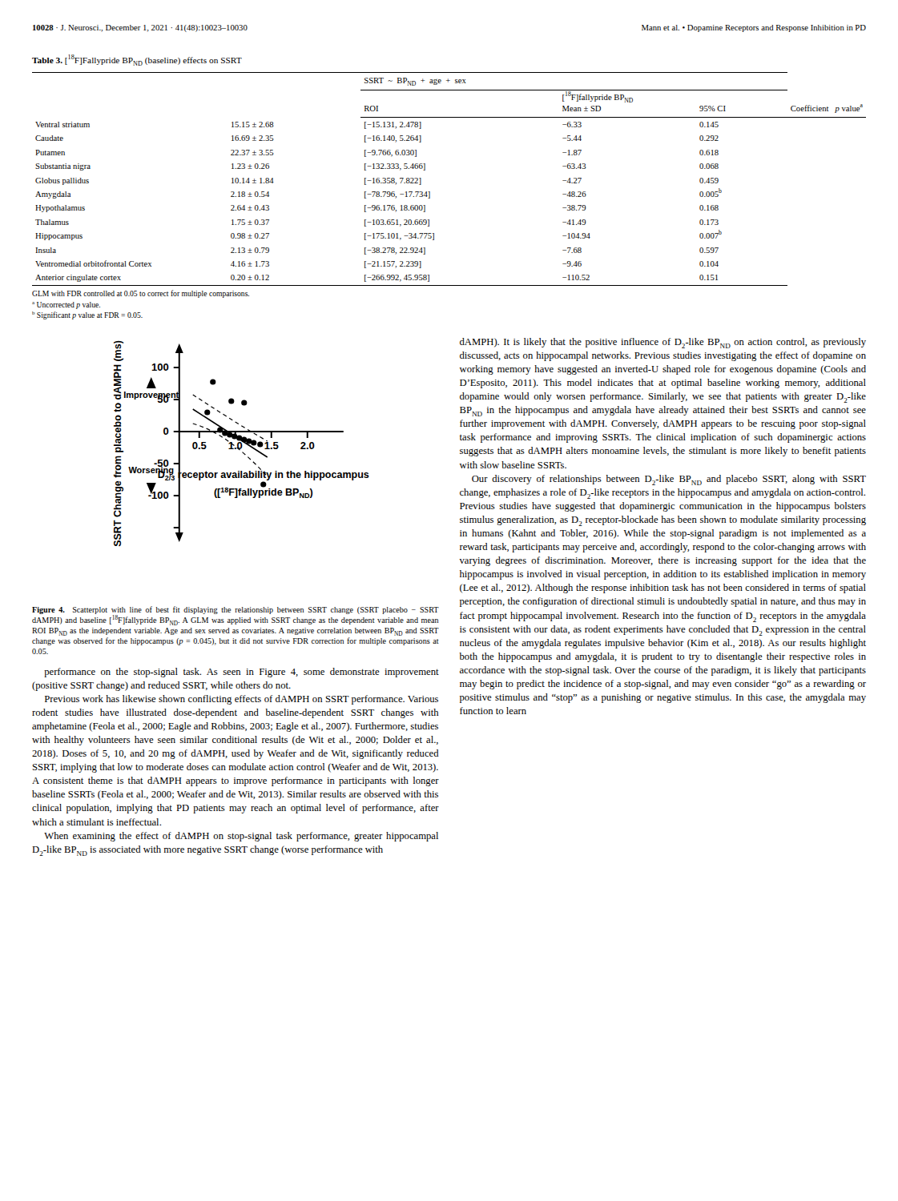10028 · J. Neurosci., December 1, 2021 · 41(48):10023–10030
Mann et al. • Dopamine Receptors and Response Inhibition in PD
Table 3. [18F]Fallypride BPND (baseline) effects on SSRT
| | | SSRT ~ BP ND + age + sex |
| --- | --- | --- |
| ROI | [ 18 F]fallypride BP ND Mean ± SD | 95% CI | Coefficient | p value a |
| Ventral striatum | 15.15 ± 2.68 | [−15.131, 2.478] | −6.33 | 0.145 |
| Caudate | 16.69 ± 2.35 | [−16.140, 5.264] | −5.44 | 0.292 |
| Putamen | 22.37 ± 3.55 | [−9.766, 6.030] | −1.87 | 0.618 |
| Substantia nigra | 1.23 ± 0.26 | [−132.333, 5.466] | −63.43 | 0.068 |
| Globus pallidus | 10.14 ± 1.84 | [−16.358, 7.822] | −4.27 | 0.459 |
| Amygdala | 2.18 ± 0.54 | [−78.796, −17.734] | −48.26 | 0.005 b |
| Hypothalamus | 2.64 ± 0.43 | [−96.176, 18.600] | −38.79 | 0.168 |
| Thalamus | 1.75 ± 0.37 | [−103.651, 20.669] | −41.49 | 0.173 |
| Hippocampus | 0.98 ± 0.27 | [−175.101, −34.775] | −104.94 | 0.007 b |
| Insula | 2.13 ± 0.79 | [−38.278, 22.924] | −7.68 | 0.597 |
| Ventromedial orbitofrontal Cortex | 4.16 ± 1.73 | [−21.157, 2.239] | −9.46 | 0.104 |
| Anterior cingulate cortex | 0.20 ± 0.12 | [−266.992, 45.958] | −110.52 | 0.151 |
GLM with FDR controlled at 0.05 to correct for multiple comparisons.
a Uncorrected p value.
b Significant p value at FDR = 0.05.
100 50 -50 -100 0.5 1.0 1.5 2.0 0 Improvement Worsening SSRT Change from placebo to dAMPH (ms) D2/3 receptor availability in the hippocampus ([18F]fallypride BPND)
Figure 4. Scatterplot with line of best fit displaying the relationship between SSRT change (SSRT placebo − SSRT dAMPH) and baseline [18F]fallypride BPND. A GLM was applied with SSRT change as the dependent variable and mean ROI BPND as the independent variable. Age and sex served as covariates. A negative correlation between BPND and SSRT change was observed for the hippocampus (p = 0.045), but it did not survive FDR correction for multiple comparisons at 0.05.
performance on the stop-signal task. As seen in Figure 4, some demonstrate improvement (positive SSRT change) and reduced SSRT, while others do not.
Previous work has likewise shown conflicting effects of dAMPH on SSRT performance. Various rodent studies have illustrated dose-dependent and baseline-dependent SSRT changes with amphetamine (Feola et al., 2000; Eagle and Robbins, 2003; Eagle et al., 2007). Furthermore, studies with healthy volunteers have seen similar conditional results (de Wit et al., 2000; Dolder et al., 2018). Doses of 5, 10, and 20 mg of dAMPH, used by Weafer and de Wit, significantly reduced SSRT, implying that low to moderate doses can modulate action control (Weafer and de Wit, 2013). A consistent theme is that dAMPH appears to improve performance in participants with longer baseline SSRTs (Feola et al., 2000; Weafer and de Wit, 2013). Similar results are observed with this clinical population, implying that PD patients may reach an optimal level of performance, after which a stimulant is ineffectual.
When examining the effect of dAMPH on stop-signal task performance, greater hippocampal D2-like BPND is associated with more negative SSRT change (worse performance with
dAMPH). It is likely that the positive influence of D2-like BPND on action control, as previously discussed, acts on hippocampal networks. Previous studies investigating the effect of dopamine on working memory have suggested an inverted-U shaped role for exogenous dopamine (Cools and D’Esposito, 2011). This model indicates that at optimal baseline working memory, additional dopamine would only worsen performance. Similarly, we see that patients with greater D2-like BPND in the hippocampus and amygdala have already attained their best SSRTs and cannot see further improvement with dAMPH. Conversely, dAMPH appears to be rescuing poor stop-signal task performance and improving SSRTs. The clinical implication of such dopaminergic actions suggests that as dAMPH alters monoamine levels, the stimulant is more likely to benefit patients with slow baseline SSRTs.
Our discovery of relationships between D2-like BPND and placebo SSRT, along with SSRT change, emphasizes a role of D2-like receptors in the hippocampus and amygdala on action-control. Previous studies have suggested that dopaminergic communication in the hippocampus bolsters stimulus generalization, as D2 receptor-blockade has been shown to modulate similarity processing in humans (Kahnt and Tobler, 2016). While the stop-signal paradigm is not implemented as a reward task, participants may perceive and, accordingly, respond to the color-changing arrows with varying degrees of discrimination. Moreover, there is increasing support for the idea that the hippocampus is involved in visual perception, in addition to its established implication in memory (Lee et al., 2012). Although the response inhibition task has not been considered in terms of spatial perception, the configuration of directional stimuli is undoubtedly spatial in nature, and thus may in fact prompt hippocampal involvement. Research into the function of D2 receptors in the amygdala is consistent with our data, as rodent experiments have concluded that D2 expression in the central nucleus of the amygdala regulates impulsive behavior (Kim et al., 2018). As our results highlight both the hippocampus and amygdala, it is prudent to try to disentangle their respective roles in accordance with the stop-signal task. Over the course of the paradigm, it is likely that participants may begin to predict the incidence of a stop-signal, and may even consider “go” as a rewarding or positive stimulus and “stop” as a punishing or negative stimulus. In this case, the amygdala may function to learn